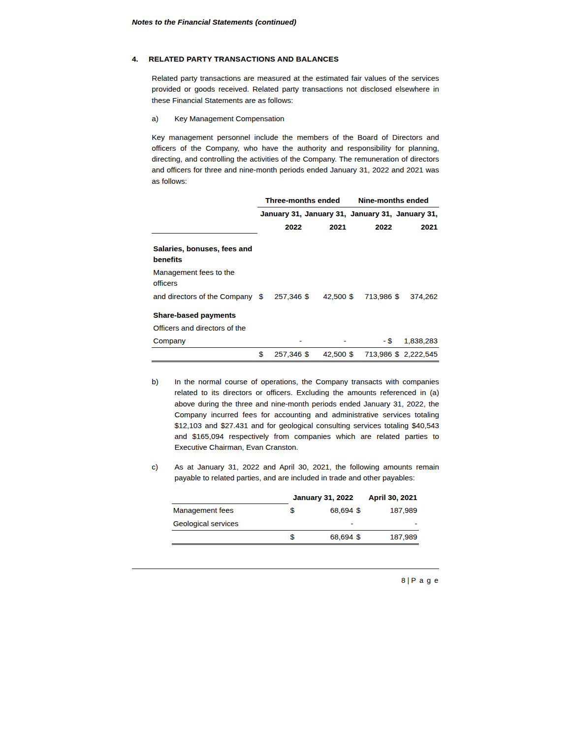Notes to the Financial Statements (continued)
4.
Related Party Transactions and Balances
Related party transactions are measured at the estimated fair values of the services provided or goods received. Related party transactions not disclosed elsewhere in these Financial Statements are as follows:
a)
Key Management Compensation
Key management personnel include the members of the Board of Directors and officers of the Company, who have the authority and responsibility for planning, directing, and controlling the activities of the Company. The remuneration of directors and officers for three and nine-month periods ended January 31, 2022 and 2021 was as follows:
| | Three-months ended | Nine-months ended |
| --- | --- | --- |
| | January 31, | January 31, | January 31, | January 31, |
| | 2022 | 2021 | 2022 | 2021 |
| Salaries, bonuses, fees and benefits | |
| Management fees to the officers | |
| and directors of the Company | $ | 257,346 | $ | 42,500 | $ | 713,986 | $ | 374,262 |
| Share-based payments | |
| Officers and directors of the | |
| Company | | - | | - | | - $ | | 1,838,283 |
| | $ | 257,346 | $ | 42,500 | $ | 713,986 | $ | 2,222,545 |
b)
In the normal course of operations, the Company transacts with companies related to its directors or officers. Excluding the amounts referenced in (a) above during the three and nine-month periods ended January 31, 2022, the Company incurred fees for accounting and administrative services totaling $12,103 and $27.431 and for geological consulting services totaling $40,543 and $165,094 respectively from companies which are related parties to Executive Chairman, Evan Cranston.
c)
As at January 31, 2022 and April 30, 2021, the following amounts remain payable to related parties, and are included in trade and other payables:
| | January 31, 2022 | April 30, 2021 |
| --- | --- | --- |
| Management fees | $ | 68,694 | $ | 187,989 |
| Geological services | | - | | - |
| | $ | 68,694 | $ | 187,989 |
8 | P a g e